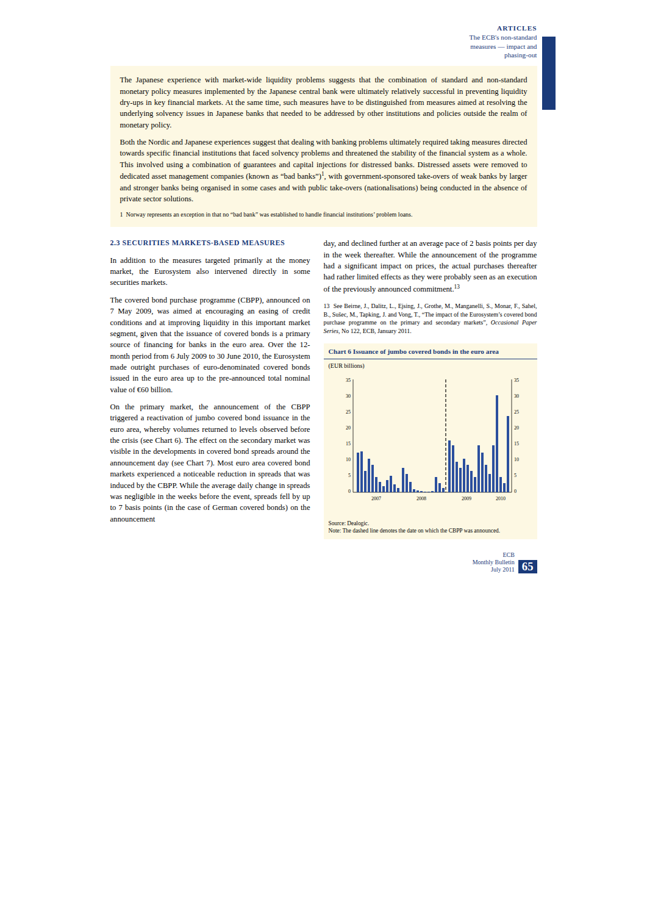ARTICLES
The ECB's non-standard
measures — impact and
phasing-out
The Japanese experience with market-wide liquidity problems suggests that the combination of standard and non-standard monetary policy measures implemented by the Japanese central bank were ultimately relatively successful in preventing liquidity dry-ups in key financial markets. At the same time, such measures have to be distinguished from measures aimed at resolving the underlying solvency issues in Japanese banks that needed to be addressed by other institutions and policies outside the realm of monetary policy.
Both the Nordic and Japanese experiences suggest that dealing with banking problems ultimately required taking measures directed towards specific financial institutions that faced solvency problems and threatened the stability of the financial system as a whole. This involved using a combination of guarantees and capital injections for distressed banks. Distressed assets were removed to dedicated asset management companies (known as “bad banks”)1, with government-sponsored take-overs of weak banks by larger and stronger banks being organised in some cases and with public take-overs (nationalisations) being conducted in the absence of private sector solutions.
1 Norway represents an exception in that no “bad bank” was established to handle financial institutions’ problem loans.
2.3 SECURITIES MARKETS-BASED MEASURES
In addition to the measures targeted primarily at the money market, the Eurosystem also intervened directly in some securities markets.
The covered bond purchase programme (CBPP), announced on 7 May 2009, was aimed at encouraging an easing of credit conditions and at improving liquidity in this important market segment, given that the issuance of covered bonds is a primary source of financing for banks in the euro area. Over the 12-month period from 6 July 2009 to 30 June 2010, the Eurosystem made outright purchases of euro-denominated covered bonds issued in the euro area up to the pre-announced total nominal value of €60 billion.
On the primary market, the announcement of the CBPP triggered a reactivation of jumbo covered bond issuance in the euro area, whereby volumes returned to levels observed before the crisis (see Chart 6). The effect on the secondary market was visible in the developments in covered bond spreads around the announcement day (see Chart 7). Most euro area covered bond markets experienced a noticeable reduction in spreads that was induced by the CBPP. While the average daily change in spreads was negligible in the weeks before the event, spreads fell by up to 7 basis points (in the case of German covered bonds) on the announcement
day, and declined further at an average pace of 2 basis points per day in the week thereafter. While the announcement of the programme had a significant impact on prices, the actual purchases thereafter had rather limited effects as they were probably seen as an execution of the previously announced commitment.13
13 See Beirne, J., Dalitz, L., Ejsing, J., Grothe, M., Manganelli, S., Monar, F., Sahel, B., Sušec, M., Tapking, J. and Vong, T., “The impact of the Eurosystem’s covered bond purchase programme on the primary and secondary markets”, Occasional Paper Series, No 122, ECB, January 2011.
Chart 6 Issuance of jumbo covered bonds in the euro area
(EUR billions)
35 30 25 20 15 10 5 0 35 30 25 20 15 10 5 0 2007 2008 2009 2010
Source: Dealogic.
Note: The dashed line denotes the date on which the CBPP was announced.
ECB
Monthly Bulletin
July 2011
65